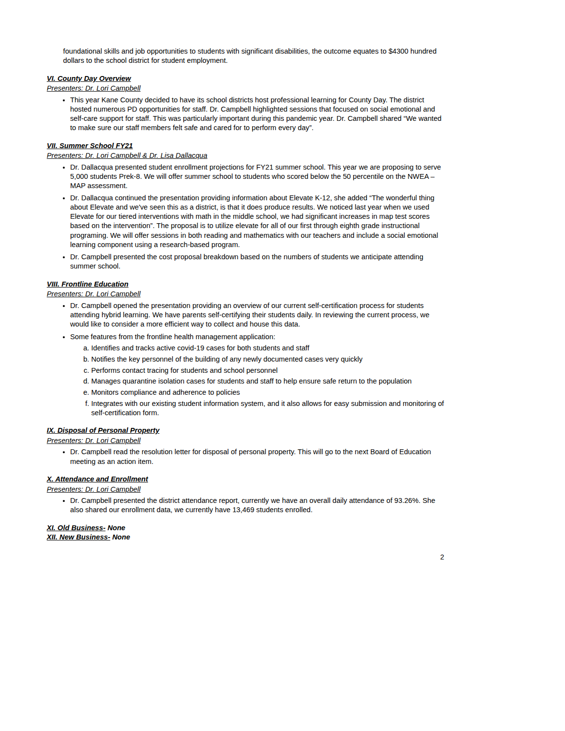foundational skills and job opportunities to students with significant disabilities, the outcome equates to $4300 hundred dollars to the school district for student employment.
VI. County Day Overview
Presenters: Dr. Lori Campbell
This year Kane County decided to have its school districts host professional learning for County Day. The district hosted numerous PD opportunities for staff. Dr. Campbell highlighted sessions that focused on social emotional and self-care support for staff. This was particularly important during this pandemic year. Dr. Campbell shared “We wanted to make sure our staff members felt safe and cared for to perform every day”.
VII. Summer School FY21
Presenters: Dr. Lori Campbell & Dr. Lisa Dallacqua
Dr. Dallacqua presented student enrollment projections for FY21 summer school. This year we are proposing to serve 5,000 students Prek-8. We will offer summer school to students who scored below the 50 percentile on the NWEA – MAP assessment.
Dr. Dallacqua continued the presentation providing information about Elevate K-12, she added “The wonderful thing about Elevate and we've seen this as a district, is that it does produce results. We noticed last year when we used Elevate for our tiered interventions with math in the middle school, we had significant increases in map test scores based on the intervention”. The proposal is to utilize elevate for all of our first through eighth grade instructional programing. We will offer sessions in both reading and mathematics with our teachers and include a social emotional learning component using a research-based program.
Dr. Campbell presented the cost proposal breakdown based on the numbers of students we anticipate attending summer school.
VIII. Frontline Education
Presenters: Dr. Lori Campbell
Dr. Campbell opened the presentation providing an overview of our current self-certification process for students attending hybrid learning. We have parents self-certifying their students daily. In reviewing the current process, we would like to consider a more efficient way to collect and house this data.
Some features from the frontline health management application:
Identifies and tracks active covid-19 cases for both students and staff
Notifies the key personnel of the building of any newly documented cases very quickly
Performs contact tracing for students and school personnel
Manages quarantine isolation cases for students and staff to help ensure safe return to the population
Monitors compliance and adherence to policies
Integrates with our existing student information system, and it also allows for easy submission and monitoring of self-certification form.
IX. Disposal of Personal Property
Presenters: Dr. Lori Campbell
Dr. Campbell read the resolution letter for disposal of personal property. This will go to the next Board of Education meeting as an action item.
X. Attendance and Enrollment
Presenters: Dr. Lori Campbell
Dr. Campbell presented the district attendance report, currently we have an overall daily attendance of 93.26%. She also shared our enrollment data, we currently have 13,469 students enrolled.
XI. Old Business- None
XII. New Business- None
2